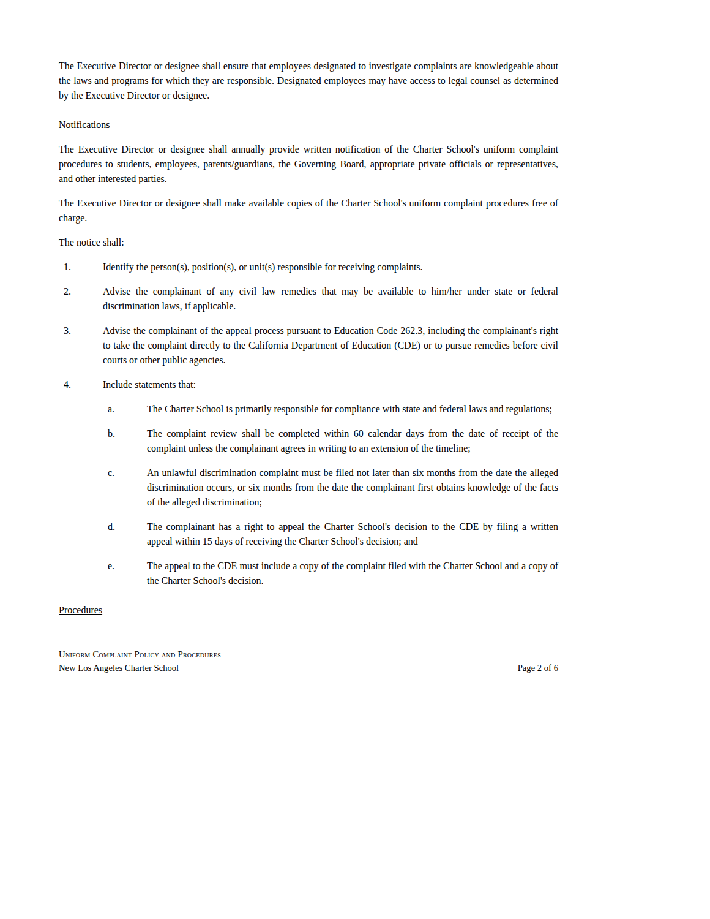The Executive Director or designee shall ensure that employees designated to investigate complaints are knowledgeable about the laws and programs for which they are responsible. Designated employees may have access to legal counsel as determined by the Executive Director or designee.
Notifications
The Executive Director or designee shall annually provide written notification of the Charter School's uniform complaint procedures to students, employees, parents/guardians, the Governing Board, appropriate private officials or representatives, and other interested parties.
The Executive Director or designee shall make available copies of the Charter School's uniform complaint procedures free of charge.
The notice shall:
Identify the person(s), position(s), or unit(s) responsible for receiving complaints.
Advise the complainant of any civil law remedies that may be available to him/her under state or federal discrimination laws, if applicable.
Advise the complainant of the appeal process pursuant to Education Code 262.3, including the complainant's right to take the complaint directly to the California Department of Education (CDE) or to pursue remedies before civil courts or other public agencies.
Include statements that:
The Charter School is primarily responsible for compliance with state and federal laws and regulations;
The complaint review shall be completed within 60 calendar days from the date of receipt of the complaint unless the complainant agrees in writing to an extension of the timeline;
An unlawful discrimination complaint must be filed not later than six months from the date the alleged discrimination occurs, or six months from the date the complainant first obtains knowledge of the facts of the alleged discrimination;
The complainant has a right to appeal the Charter School's decision to the CDE by filing a written appeal within 15 days of receiving the Charter School's decision; and
The appeal to the CDE must include a copy of the complaint filed with the Charter School and a copy of the Charter School's decision.
Procedures
Uniform Complaint Policy and Procedures
New Los Angeles Charter School Page 2 of 6